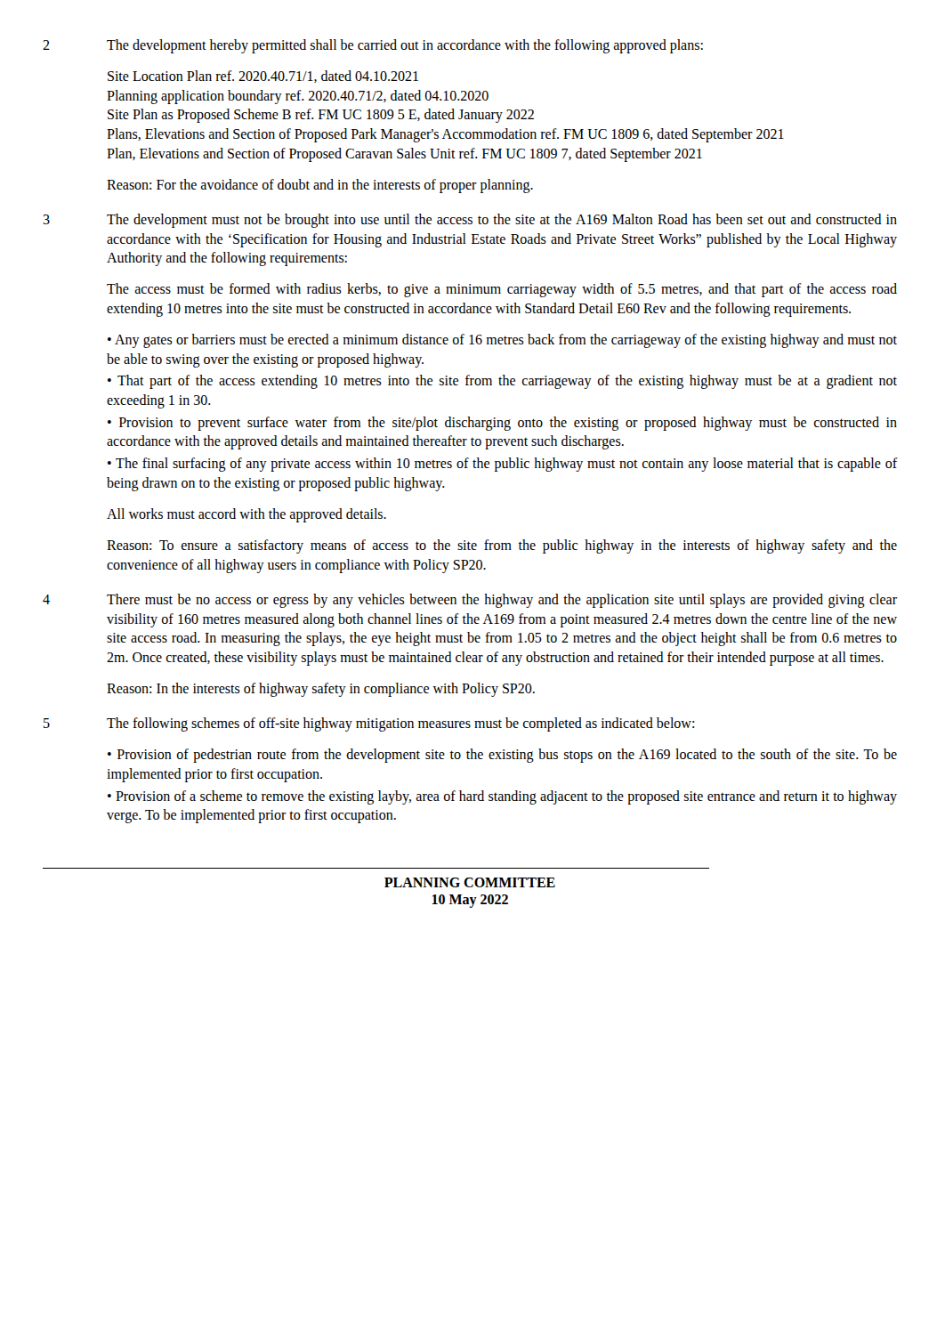2
The development hereby permitted shall be carried out in accordance with the following approved plans:
Site Location Plan ref. 2020.40.71/1, dated 04.10.2021
Planning application boundary ref. 2020.40.71/2, dated 04.10.2020
Site Plan as Proposed Scheme B ref. FM UC 1809 5 E, dated January 2022
Plans, Elevations and Section of Proposed Park Manager's Accommodation ref. FM UC 1809 6, dated September 2021
Plan, Elevations and Section of Proposed Caravan Sales Unit ref. FM UC 1809 7, dated September 2021
Reason: For the avoidance of doubt and in the interests of proper planning.
3
The development must not be brought into use until the access to the site at the A169 Malton Road has been set out and constructed in accordance with the ‘Specification for Housing and Industrial Estate Roads and Private Street Works” published by the Local Highway Authority and the following requirements:
The access must be formed with radius kerbs, to give a minimum carriageway width of 5.5 metres, and that part of the access road extending 10 metres into the site must be constructed in accordance with Standard Detail E60 Rev and the following requirements.
• Any gates or barriers must be erected a minimum distance of 16 metres back from the carriageway of the existing highway and must not be able to swing over the existing or proposed highway.
• That part of the access extending 10 metres into the site from the carriageway of the existing highway must be at a gradient not exceeding 1 in 30.
• Provision to prevent surface water from the site/plot discharging onto the existing or proposed highway must be constructed in accordance with the approved details and maintained thereafter to prevent such discharges.
• The final surfacing of any private access within 10 metres of the public highway must not contain any loose material that is capable of being drawn on to the existing or proposed public highway.
All works must accord with the approved details.
Reason: To ensure a satisfactory means of access to the site from the public highway in the interests of highway safety and the convenience of all highway users in compliance with Policy SP20.
4
There must be no access or egress by any vehicles between the highway and the application site until splays are provided giving clear visibility of 160 metres measured along both channel lines of the A169 from a point measured 2.4 metres down the centre line of the new site access road. In measuring the splays, the eye height must be from 1.05 to 2 metres and the object height shall be from 0.6 metres to 2m. Once created, these visibility splays must be maintained clear of any obstruction and retained for their intended purpose at all times.
Reason: In the interests of highway safety in compliance with Policy SP20.
5
The following schemes of off-site highway mitigation measures must be completed as indicated below:
• Provision of pedestrian route from the development site to the existing bus stops on the A169 located to the south of the site. To be implemented prior to first occupation.
• Provision of a scheme to remove the existing layby, area of hard standing adjacent to the proposed site entrance and return it to highway verge. To be implemented prior to first occupation.
PLANNING COMMITTEE
10 May 2022